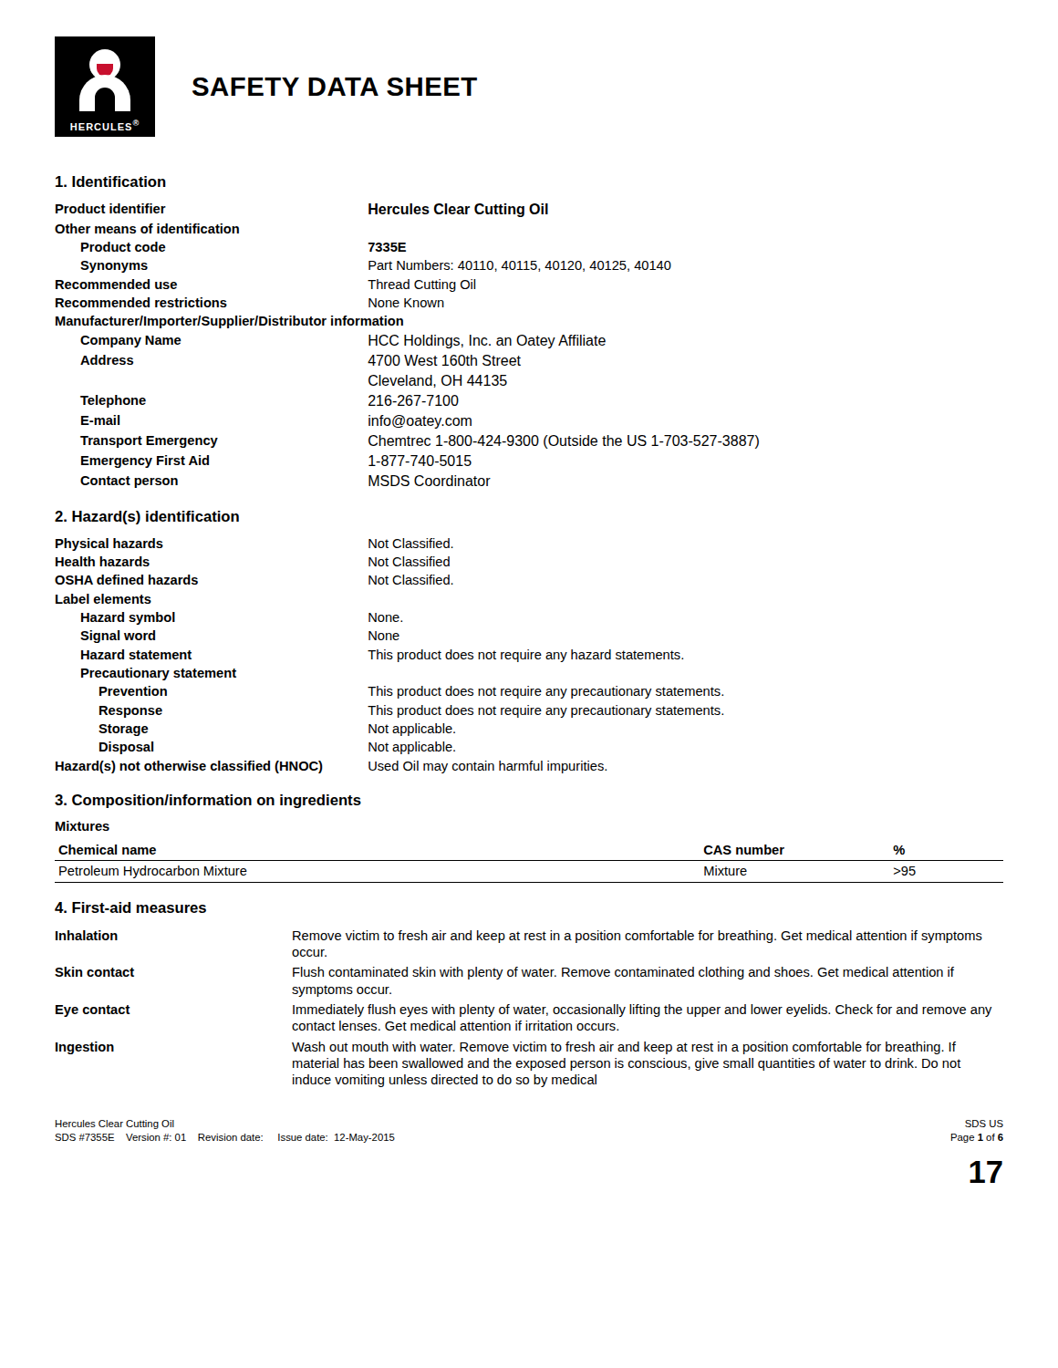HERCULES®
SAFETY DATA SHEET
1. Identification
| Product identifier | Hercules Clear Cutting Oil |
| Other means of identification | |
| Product code | 7335E |
| Synonyms | Part Numbers: 40110, 40115, 40120, 40125, 40140 |
| Recommended use | Thread Cutting Oil |
| Recommended restrictions | None Known |
| Manufacturer/Importer/Supplier/Distributor information |
| Company Name | HCC Holdings, Inc. an Oatey Affiliate |
| Address | 4700 West 160th Street |
| | Cleveland, OH 44135 |
| Telephone | 216-267-7100 |
| E-mail | info@oatey.com |
| Transport Emergency | Chemtrec 1-800-424-9300 (Outside the US 1-703-527-3887) |
| Emergency First Aid | 1-877-740-5015 |
| Contact person | MSDS Coordinator |
2. Hazard(s) identification
| Physical hazards | Not Classified. |
| Health hazards | Not Classified |
| OSHA defined hazards | Not Classified. |
| Label elements | |
| Hazard symbol | None. |
| Signal word | None |
| Hazard statement | This product does not require any hazard statements. |
| Precautionary statement | |
| Prevention | This product does not require any precautionary statements. |
| Response | This product does not require any precautionary statements. |
| Storage | Not applicable. |
| Disposal | Not applicable. |
| Hazard(s) not otherwise classified (HNOC) | Used Oil may contain harmful impurities. |
3. Composition/information on ingredients
Mixtures
| Chemical name | CAS number | % |
| --- | --- | --- |
| Petroleum Hydrocarbon Mixture | Mixture | >95 |
4. First-aid measures
| Inhalation | Remove victim to fresh air and keep at rest in a position comfortable for breathing. Get medical attention if symptoms occur. |
| Skin contact | Flush contaminated skin with plenty of water. Remove contaminated clothing and shoes. Get medical attention if symptoms occur. |
| Eye contact | Immediately flush eyes with plenty of water, occasionally lifting the upper and lower eyelids. Check for and remove any contact lenses. Get medical attention if irritation occurs. |
| Ingestion | Wash out mouth with water. Remove victim to fresh air and keep at rest in a position comfortable for breathing. If material has been swallowed and the exposed person is conscious, give small quantities of water to drink. Do not induce vomiting unless directed to do so by medical |
Hercules Clear Cutting Oil
SDS US
SDS #7355E Version #: 01 Revision date: Issue date: 12-May-2015
Page 1 of 6
17